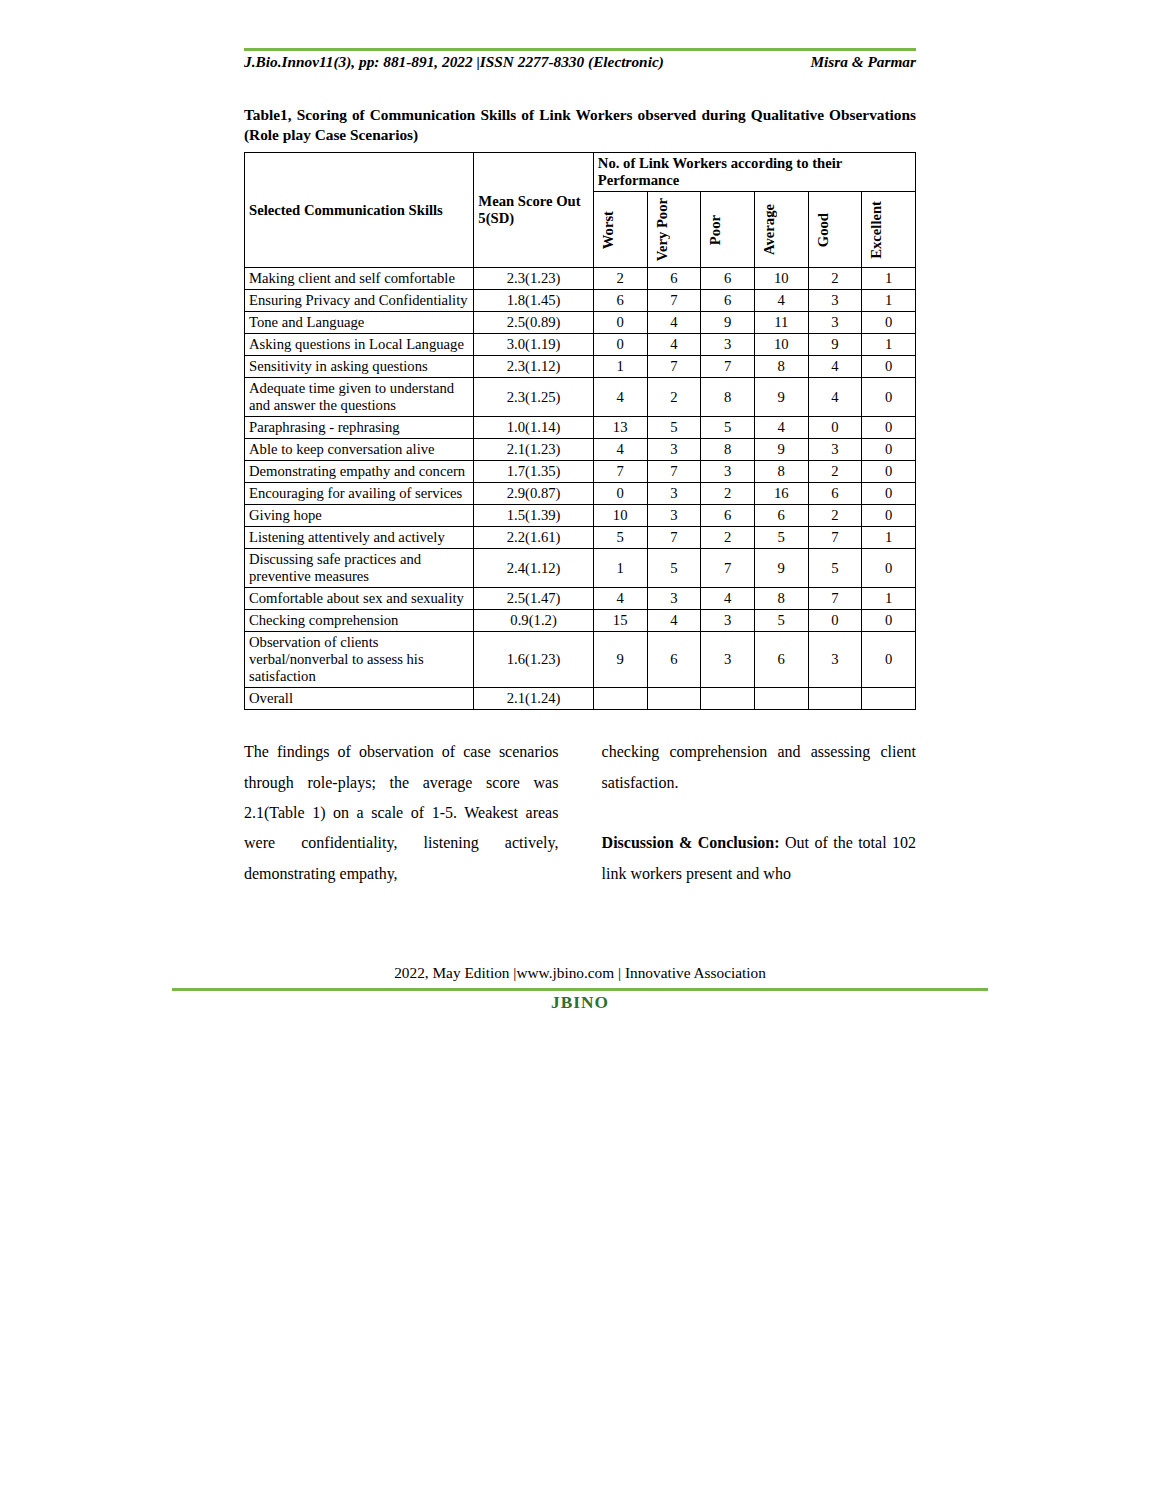J.Bio.Innov11(3), pp: 881-891, 2022 |ISSN 2277-8330 (Electronic)
Misra & Parmar
Table1, Scoring of Communication Skills of Link Workers observed during Qualitative Observations (Role play Case Scenarios)
| Selected Communication Skills | Mean Score Out 5(SD) | No. of Link Workers according to their Performance |
| --- | --- | --- |
| Worst | Very Poor | Poor | Average | Good | Excellent |
| Making client and self comfortable | 2.3(1.23) | 2 | 6 | 6 | 10 | 2 | 1 |
| Ensuring Privacy and Confidentiality | 1.8(1.45) | 6 | 7 | 6 | 4 | 3 | 1 |
| Tone and Language | 2.5(0.89) | 0 | 4 | 9 | 11 | 3 | 0 |
| Asking questions in Local Language | 3.0(1.19) | 0 | 4 | 3 | 10 | 9 | 1 |
| Sensitivity in asking questions | 2.3(1.12) | 1 | 7 | 7 | 8 | 4 | 0 |
| Adequate time given to understand and answer the questions | 2.3(1.25) | 4 | 2 | 8 | 9 | 4 | 0 |
| Paraphrasing - rephrasing | 1.0(1.14) | 13 | 5 | 5 | 4 | 0 | 0 |
| Able to keep conversation alive | 2.1(1.23) | 4 | 3 | 8 | 9 | 3 | 0 |
| Demonstrating empathy and concern | 1.7(1.35) | 7 | 7 | 3 | 8 | 2 | 0 |
| Encouraging for availing of services | 2.9(0.87) | 0 | 3 | 2 | 16 | 6 | 0 |
| Giving hope | 1.5(1.39) | 10 | 3 | 6 | 6 | 2 | 0 |
| Listening attentively and actively | 2.2(1.61) | 5 | 7 | 2 | 5 | 7 | 1 |
| Discussing safe practices and preventive measures | 2.4(1.12) | 1 | 5 | 7 | 9 | 5 | 0 |
| Comfortable about sex and sexuality | 2.5(1.47) | 4 | 3 | 4 | 8 | 7 | 1 |
| Checking comprehension | 0.9(1.2) | 15 | 4 | 3 | 5 | 0 | 0 |
| Observation of clients verbal/nonverbal to assess his satisfaction | 1.6(1.23) | 9 | 6 | 3 | 6 | 3 | 0 |
| Overall | 2.1(1.24) | | | | | | |
The findings of observation of case scenarios through role-plays; the average score was 2.1(Table 1) on a scale of 1-5. Weakest areas were confidentiality, listening actively, demonstrating empathy,
checking comprehension and assessing client satisfaction.
Discussion & Conclusion: Out of the total 102 link workers present and who
2022, May Edition |www.jbino.com | Innovative Association
JBINO